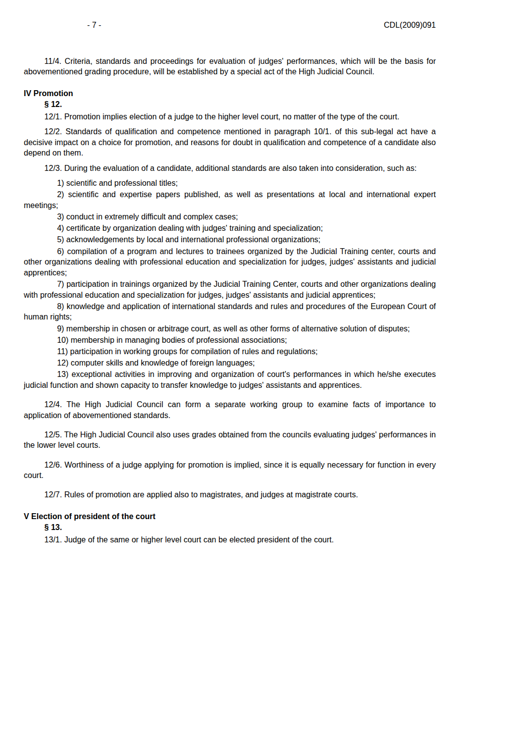- 7 - CDL(2009)091
11/4. Criteria, standards and proceedings for evaluation of judges' performances, which will be the basis for abovementioned grading procedure, will be established by a special act of the High Judicial Council.
IV Promotion
§ 12.
12/1. Promotion implies election of a judge to the higher level court, no matter of the type of the court.
12/2. Standards of qualification and competence mentioned in paragraph 10/1. of this sub-legal act have a decisive impact on a choice for promotion, and reasons for doubt in qualification and competence of a candidate also depend on them.
12/3. During the evaluation of a candidate, additional standards are also taken into consideration, such as:
1) scientific and professional titles;
2) scientific and expertise papers published, as well as presentations at local and international expert meetings;
3) conduct in extremely difficult and complex cases;
4) certificate by organization dealing with judges' training and specialization;
5) acknowledgements by local and international professional organizations;
6) compilation of a program and lectures to trainees organized by the Judicial Training center, courts and other organizations dealing with professional education and specialization for judges, judges' assistants and judicial apprentices;
7) participation in trainings organized by the Judicial Training Center, courts and other organizations dealing with professional education and specialization for judges, judges' assistants and judicial apprentices;
8) knowledge and application of international standards and rules and procedures of the European Court of human rights;
9) membership in chosen or arbitrage court, as well as other forms of alternative solution of disputes;
10) membership in managing bodies of professional associations;
11) participation in working groups for compilation of rules and regulations;
12) computer skills and knowledge of foreign languages;
13) exceptional activities in improving and organization of court's performances in which he/she executes judicial function and shown capacity to transfer knowledge to judges' assistants and apprentices.
12/4. The High Judicial Council can form a separate working group to examine facts of importance to application of abovementioned standards.
12/5. The High Judicial Council also uses grades obtained from the councils evaluating judges' performances in the lower level courts.
12/6. Worthiness of a judge applying for promotion is implied, since it is equally necessary for function in every court.
12/7. Rules of promotion are applied also to magistrates, and judges at magistrate courts.
V Election of president of the court
§ 13.
13/1. Judge of the same or higher level court can be elected president of the court.